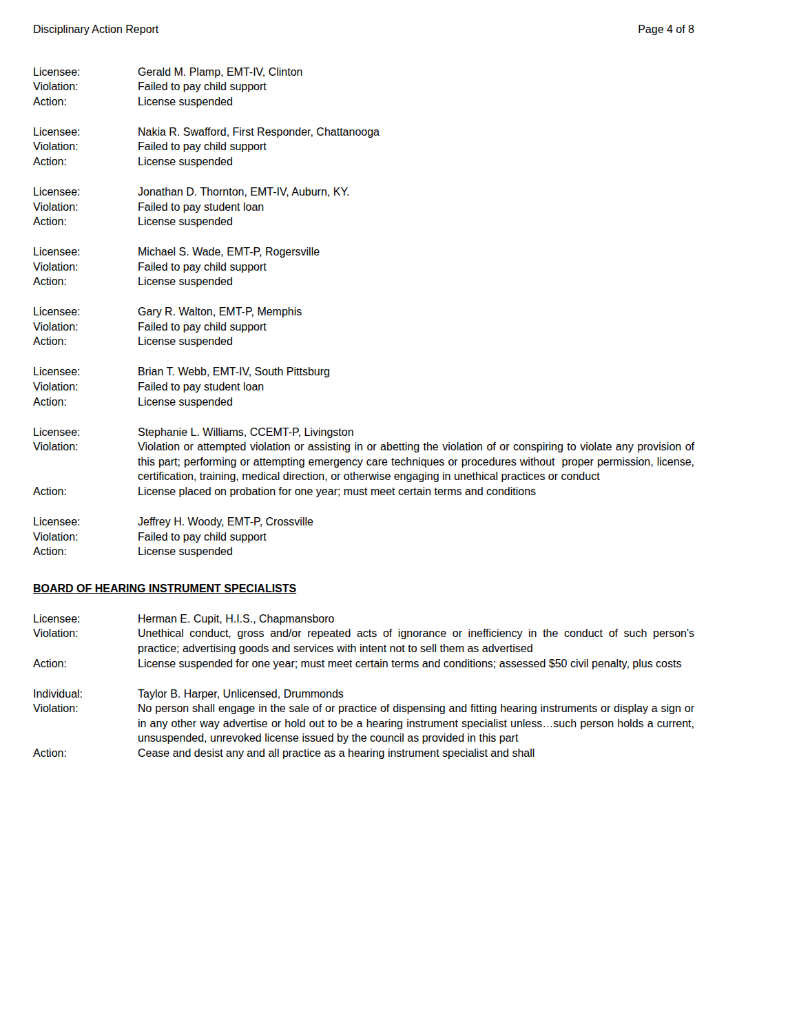Disciplinary Action Report Page 4 of 8
Licensee: Gerald M. Plamp, EMT-IV, Clinton Violation: Failed to pay child support Action: License suspended
Licensee: Nakia R. Swafford, First Responder, Chattanooga Violation: Failed to pay child support Action: License suspended
Licensee: Jonathan D. Thornton, EMT-IV, Auburn, KY. Violation: Failed to pay student loan Action: License suspended
Licensee: Michael S. Wade, EMT-P, Rogersville Violation: Failed to pay child support Action: License suspended
Licensee: Gary R. Walton, EMT-P, Memphis Violation: Failed to pay child support Action: License suspended
Licensee: Brian T. Webb, EMT-IV, South Pittsburg Violation: Failed to pay student loan Action: License suspended
Licensee: Stephanie L. Williams, CCEMT-P, Livingston Violation: Violation or attempted violation or assisting in or abetting the violation of or conspiring to violate any provision of this part; performing or attempting emergency care techniques or procedures without proper permission, license, certification, training, medical direction, or otherwise engaging in unethical practices or conduct Action: License placed on probation for one year; must meet certain terms and conditions
Licensee: Jeffrey H. Woody, EMT-P, Crossville Violation: Failed to pay child support Action: License suspended
BOARD OF HEARING INSTRUMENT SPECIALISTS
Licensee: Herman E. Cupit, H.I.S., Chapmansboro Violation: Unethical conduct, gross and/or repeated acts of ignorance or inefficiency in the conduct of such person's practice; advertising goods and services with intent not to sell them as advertised Action: License suspended for one year; must meet certain terms and conditions; assessed $50 civil penalty, plus costs
Individual: Taylor B. Harper, Unlicensed, Drummonds Violation: No person shall engage in the sale of or practice of dispensing and fitting hearing instruments or display a sign or in any other way advertise or hold out to be a hearing instrument specialist unless…such person holds a current, unsuspended, unrevoked license issued by the council as provided in this part Action: Cease and desist any and all practice as a hearing instrument specialist and shall